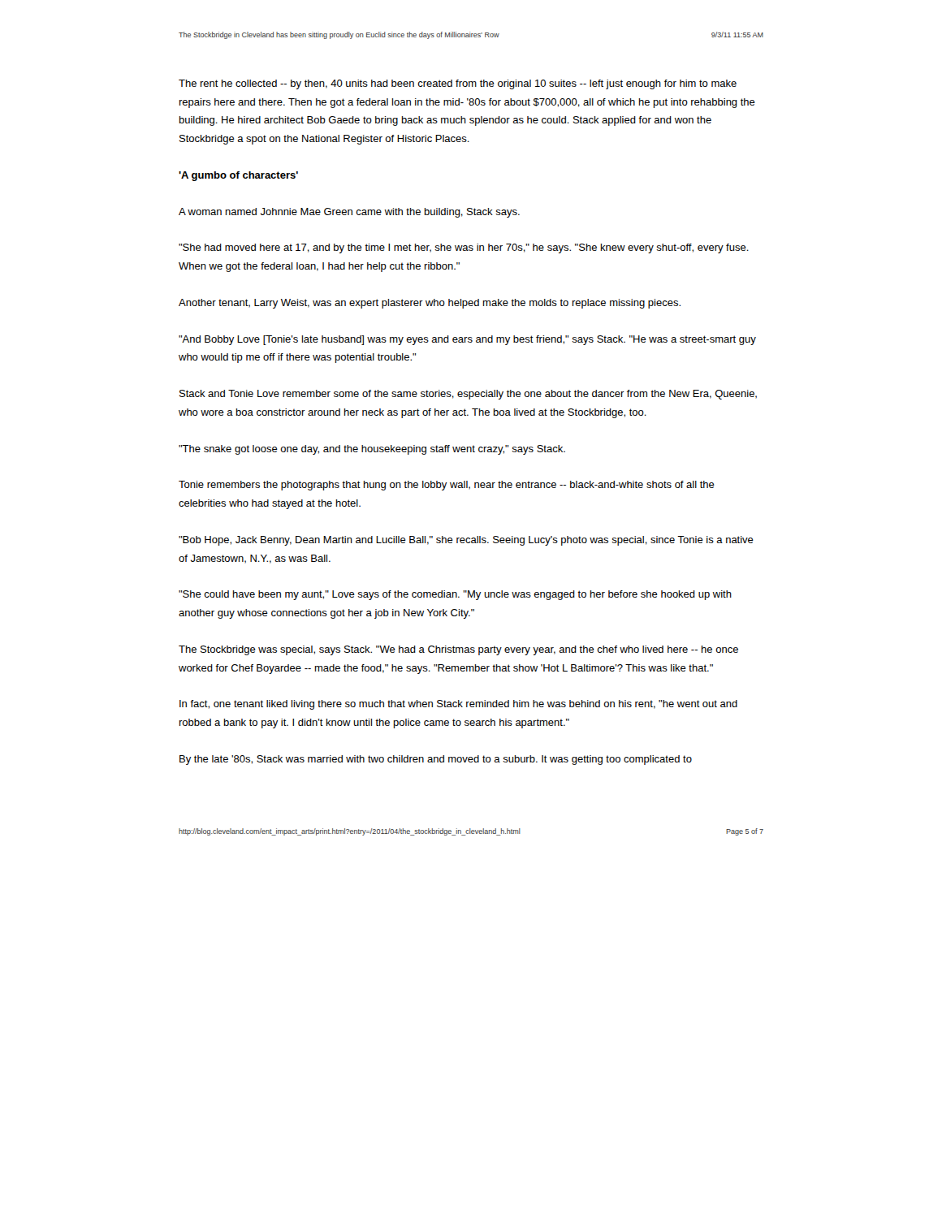The Stockbridge in Cleveland has been sitting proudly on Euclid since the days of Millionaires' Row
9/3/11 11:55 AM
The rent he collected -- by then, 40 units had been created from the original 10 suites -- left just enough for him to make repairs here and there. Then he got a federal loan in the mid- '80s for about $700,000, all of which he put into rehabbing the building. He hired architect Bob Gaede to bring back as much splendor as he could. Stack applied for and won the Stockbridge a spot on the National Register of Historic Places.
'A gumbo of characters'
A woman named Johnnie Mae Green came with the building, Stack says.
"She had moved here at 17, and by the time I met her, she was in her 70s," he says. "She knew every shut-off, every fuse. When we got the federal loan, I had her help cut the ribbon."
Another tenant, Larry Weist, was an expert plasterer who helped make the molds to replace missing pieces.
"And Bobby Love [Tonie's late husband] was my eyes and ears and my best friend," says Stack. "He was a street-smart guy who would tip me off if there was potential trouble."
Stack and Tonie Love remember some of the same stories, especially the one about the dancer from the New Era, Queenie, who wore a boa constrictor around her neck as part of her act. The boa lived at the Stockbridge, too.
"The snake got loose one day, and the housekeeping staff went crazy," says Stack.
Tonie remembers the photographs that hung on the lobby wall, near the entrance -- black-and-white shots of all the celebrities who had stayed at the hotel.
"Bob Hope, Jack Benny, Dean Martin and Lucille Ball," she recalls. Seeing Lucy's photo was special, since Tonie is a native of Jamestown, N.Y., as was Ball.
"She could have been my aunt," Love says of the comedian. "My uncle was engaged to her before she hooked up with another guy whose connections got her a job in New York City."
The Stockbridge was special, says Stack. "We had a Christmas party every year, and the chef who lived here -- he once worked for Chef Boyardee -- made the food," he says. "Remember that show 'Hot L Baltimore'? This was like that."
In fact, one tenant liked living there so much that when Stack reminded him he was behind on his rent, "he went out and robbed a bank to pay it. I didn't know until the police came to search his apartment."
By the late '80s, Stack was married with two children and moved to a suburb. It was getting too complicated to
http://blog.cleveland.com/ent_impact_arts/print.html?entry=/2011/04/the_stockbridge_in_cleveland_h.html
Page 5 of 7